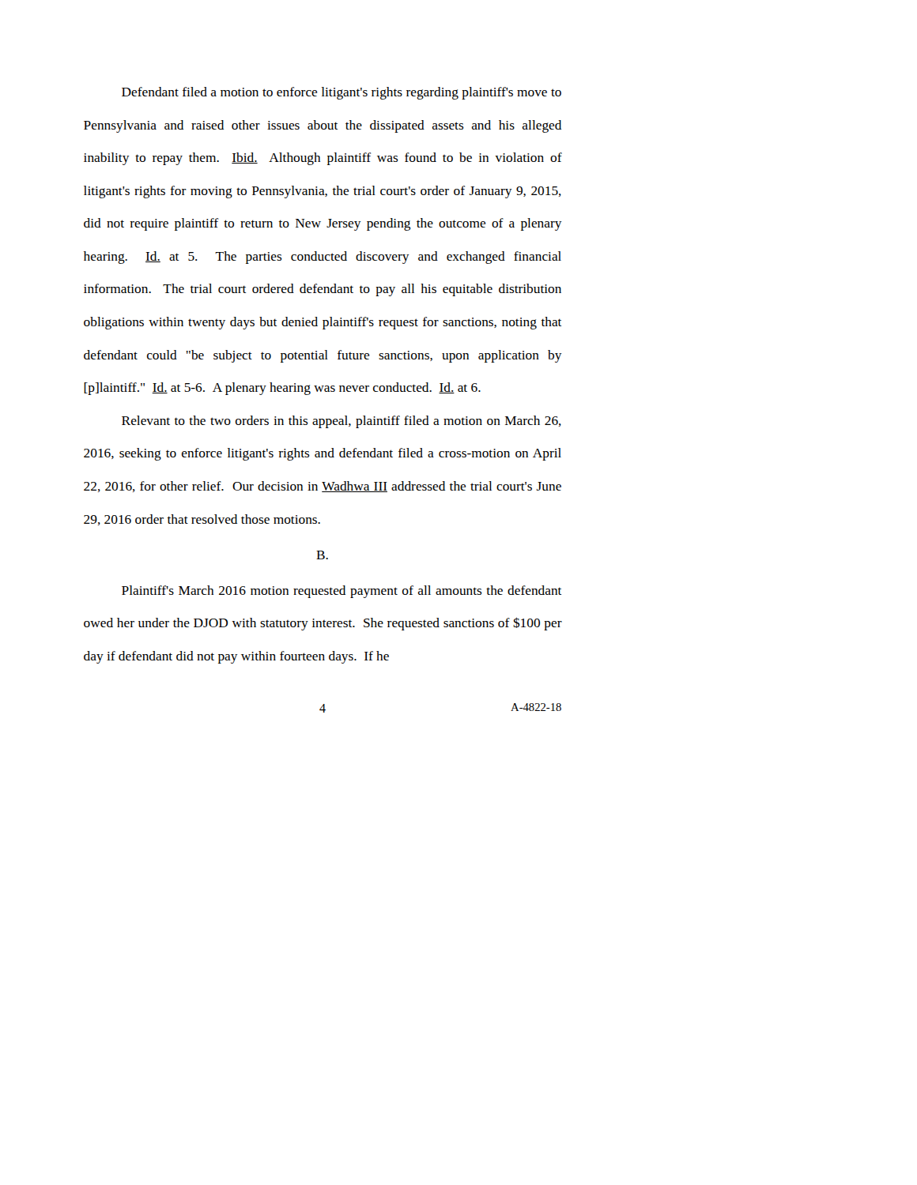Defendant filed a motion to enforce litigant's rights regarding plaintiff's move to Pennsylvania and raised other issues about the dissipated assets and his alleged inability to repay them. Ibid. Although plaintiff was found to be in violation of litigant's rights for moving to Pennsylvania, the trial court's order of January 9, 2015, did not require plaintiff to return to New Jersey pending the outcome of a plenary hearing. Id. at 5. The parties conducted discovery and exchanged financial information. The trial court ordered defendant to pay all his equitable distribution obligations within twenty days but denied plaintiff's request for sanctions, noting that defendant could "be subject to potential future sanctions, upon application by [p]laintiff." Id. at 5-6. A plenary hearing was never conducted. Id. at 6.
Relevant to the two orders in this appeal, plaintiff filed a motion on March 26, 2016, seeking to enforce litigant's rights and defendant filed a cross-motion on April 22, 2016, for other relief. Our decision in Wadhwa III addressed the trial court's June 29, 2016 order that resolved those motions.
B.
Plaintiff's March 2016 motion requested payment of all amounts the defendant owed her under the DJOD with statutory interest. She requested sanctions of $100 per day if defendant did not pay within fourteen days. If he
4
A-4822-18